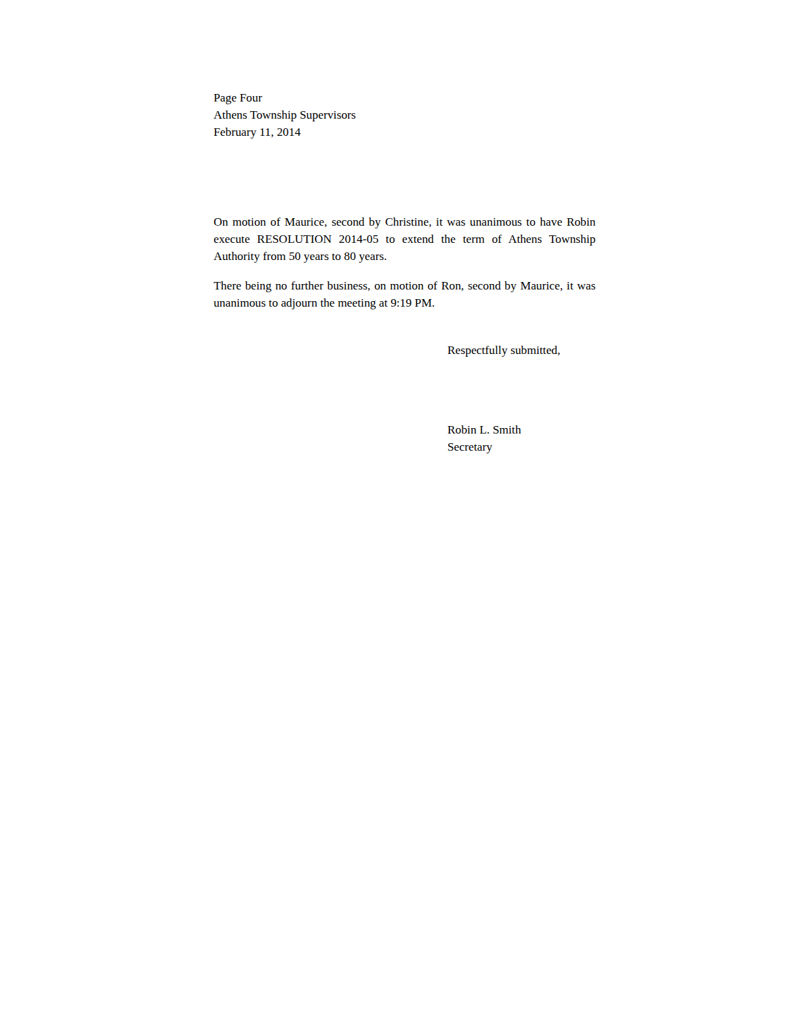Page Four
Athens Township Supervisors
February 11, 2014
On motion of Maurice, second by Christine, it was unanimous to have Robin execute RESOLUTION 2014-05 to extend the term of Athens Township Authority from 50 years to 80 years.
There being no further business, on motion of Ron, second by Maurice, it was unanimous to adjourn the meeting at 9:19 PM.
Respectfully submitted,
Robin L. Smith
Secretary